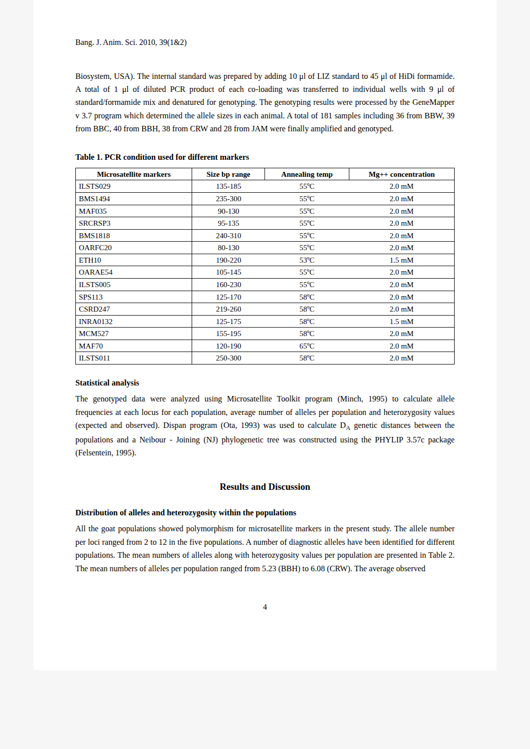Bang. J. Anim. Sci. 2010, 39(1&2)
Biosystem, USA). The internal standard was prepared by adding 10 μl of LIZ standard to 45 μl of HiDi formamide. A total of 1 μl of diluted PCR product of each co-loading was transferred to individual wells with 9 μl of standard/formamide mix and denatured for genotyping. The genotyping results were processed by the GeneMapper v 3.7 program which determined the allele sizes in each animal. A total of 181 samples including 36 from BBW, 39 from BBC, 40 from BBH, 38 from CRW and 28 from JAM were finally amplified and genotyped.
Table 1. PCR condition used for different markers
| Microsatellite markers | Size bp range | Annealing temp | Mg++ concentration |
| --- | --- | --- | --- |
| ILSTS029 | 135-185 | 55ºC | 2.0 mM |
| BMS1494 | 235-300 | 55ºC | 2.0 mM |
| MAF035 | 90-130 | 55ºC | 2.0 mM |
| SRCRSP3 | 95-135 | 55ºC | 2.0 mM |
| BMS1818 | 240-310 | 55ºC | 2.0 mM |
| OARFC20 | 80-130 | 55ºC | 2.0 mM |
| ETH10 | 190-220 | 53ºC | 1.5 mM |
| OARAE54 | 105-145 | 55ºC | 2.0 mM |
| ILSTS005 | 160-230 | 55ºC | 2.0 mM |
| SPS113 | 125-170 | 58ºC | 2.0 mM |
| CSRD247 | 219-260 | 58ºC | 2.0 mM |
| INRA0132 | 125-175 | 58ºC | 1.5 mM |
| MCM527 | 155-195 | 58ºC | 2.0 mM |
| MAF70 | 120-190 | 65ºC | 2.0 mM |
| ILSTS011 | 250-300 | 58ºC | 2.0 mM |
Statistical analysis
The genotyped data were analyzed using Microsatellite Toolkit program (Minch, 1995) to calculate allele frequencies at each locus for each population, average number of alleles per population and heterozygosity values (expected and observed). Dispan program (Ota, 1993) was used to calculate DA genetic distances between the populations and a Neibour - Joining (NJ) phylogenetic tree was constructed using the PHYLIP 3.57c package (Felsentein, 1995).
Results and Discussion
Distribution of alleles and heterozygosity within the populations
All the goat populations showed polymorphism for microsatellite markers in the present study. The allele number per loci ranged from 2 to 12 in the five populations. A number of diagnostic alleles have been identified for different populations. The mean numbers of alleles along with heterozygosity values per population are presented in Table 2. The mean numbers of alleles per population ranged from 5.23 (BBH) to 6.08 (CRW). The average observed
4